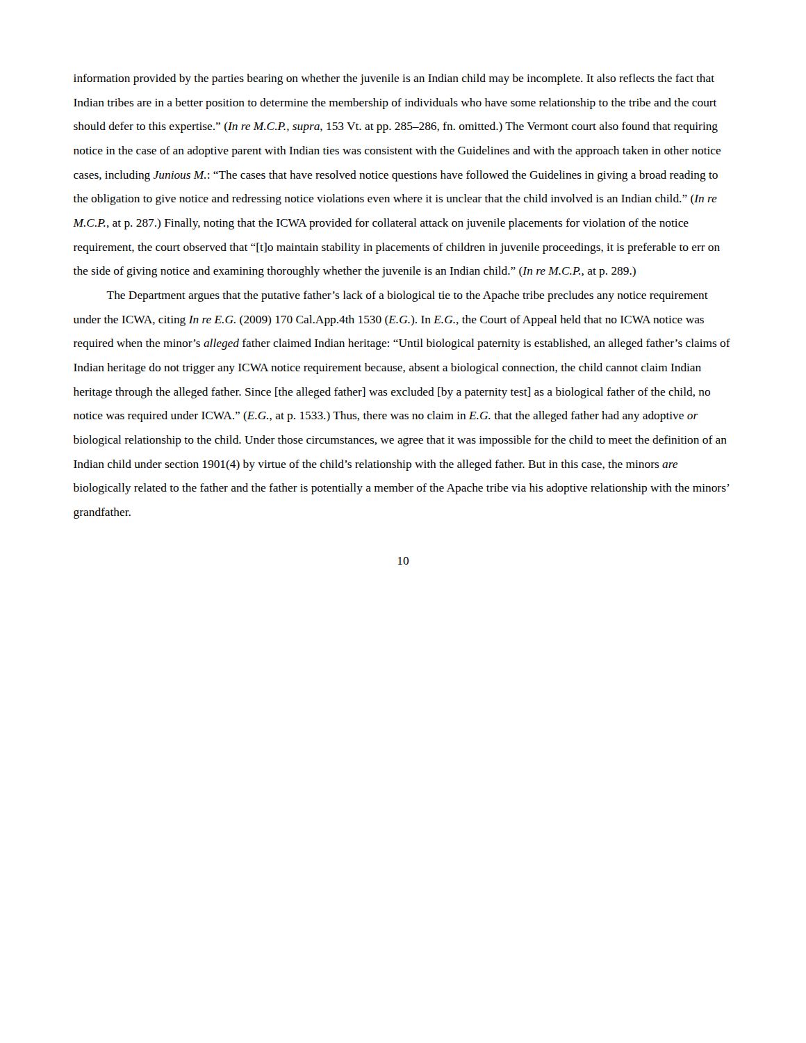information provided by the parties bearing on whether the juvenile is an Indian child may be incomplete. It also reflects the fact that Indian tribes are in a better position to determine the membership of individuals who have some relationship to the tribe and the court should defer to this expertise.” (In re M.C.P., supra, 153 Vt. at pp. 285–286, fn. omitted.) The Vermont court also found that requiring notice in the case of an adoptive parent with Indian ties was consistent with the Guidelines and with the approach taken in other notice cases, including Junious M.: “The cases that have resolved notice questions have followed the Guidelines in giving a broad reading to the obligation to give notice and redressing notice violations even where it is unclear that the child involved is an Indian child.” (In re M.C.P., at p. 287.) Finally, noting that the ICWA provided for collateral attack on juvenile placements for violation of the notice requirement, the court observed that “[t]o maintain stability in placements of children in juvenile proceedings, it is preferable to err on the side of giving notice and examining thoroughly whether the juvenile is an Indian child.” (In re M.C.P., at p. 289.)
The Department argues that the putative father’s lack of a biological tie to the Apache tribe precludes any notice requirement under the ICWA, citing In re E.G. (2009) 170 Cal.App.4th 1530 (E.G.). In E.G., the Court of Appeal held that no ICWA notice was required when the minor’s alleged father claimed Indian heritage: “Until biological paternity is established, an alleged father’s claims of Indian heritage do not trigger any ICWA notice requirement because, absent a biological connection, the child cannot claim Indian heritage through the alleged father. Since [the alleged father] was excluded [by a paternity test] as a biological father of the child, no notice was required under ICWA.” (E.G., at p. 1533.) Thus, there was no claim in E.G. that the alleged father had any adoptive or biological relationship to the child. Under those circumstances, we agree that it was impossible for the child to meet the definition of an Indian child under section 1901(4) by virtue of the child’s relationship with the alleged father. But in this case, the minors are biologically related to the father and the father is potentially a member of the Apache tribe via his adoptive relationship with the minors’ grandfather.
10